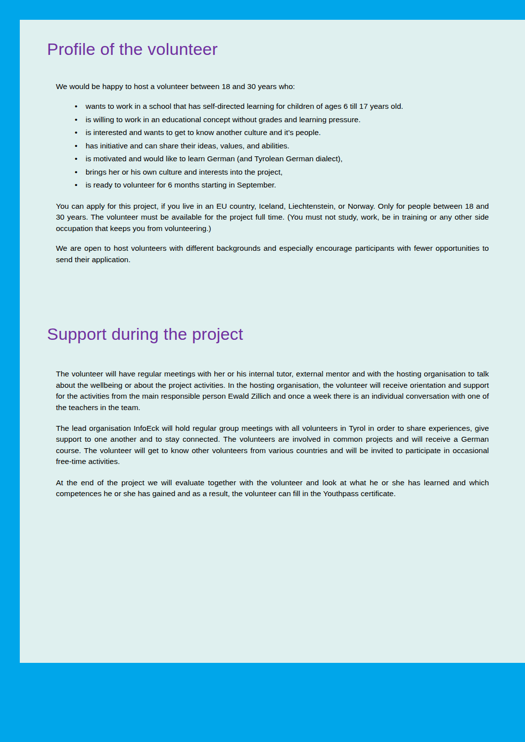Profile of the volunteer
We would be happy to host a volunteer between 18 and 30 years who:
wants to work in a school that has self-directed learning for children of ages 6 till 17 years old.
is willing to work in an educational concept without grades and learning pressure.
is interested and wants to get to know another culture and it’s people.
has initiative and can share their ideas, values, and abilities.
is motivated and would like to learn German (and Tyrolean German dialect),
brings her or his own culture and interests into the project,
is ready to volunteer for 6 months starting in September.
You can apply for this project, if you live in an EU country, Iceland, Liechtenstein, or Norway. Only for people between 18 and 30 years. The volunteer must be available for the project full time. (You must not study, work, be in training or any other side occupation that keeps you from volunteering.)
We are open to host volunteers with different backgrounds and especially encourage participants with fewer opportunities to send their application.
Support during the project
The volunteer will have regular meetings with her or his internal tutor, external mentor and with the hosting organisation to talk about the wellbeing or about the project activities. In the hosting organisation, the volunteer will receive orientation and support for the activities from the main responsible person Ewald Zillich and once a week there is an individual conversation with one of the teachers in the team.
The lead organisation InfoEck will hold regular group meetings with all volunteers in Tyrol in order to share experiences, give support to one another and to stay connected. The volunteers are involved in common projects and will receive a German course. The volunteer will get to know other volunteers from various countries and will be invited to participate in occasional free-time activities.
At the end of the project we will evaluate together with the volunteer and look at what he or she has learned and which competences he or she has gained and as a result, the volunteer can fill in the Youthpass certificate.